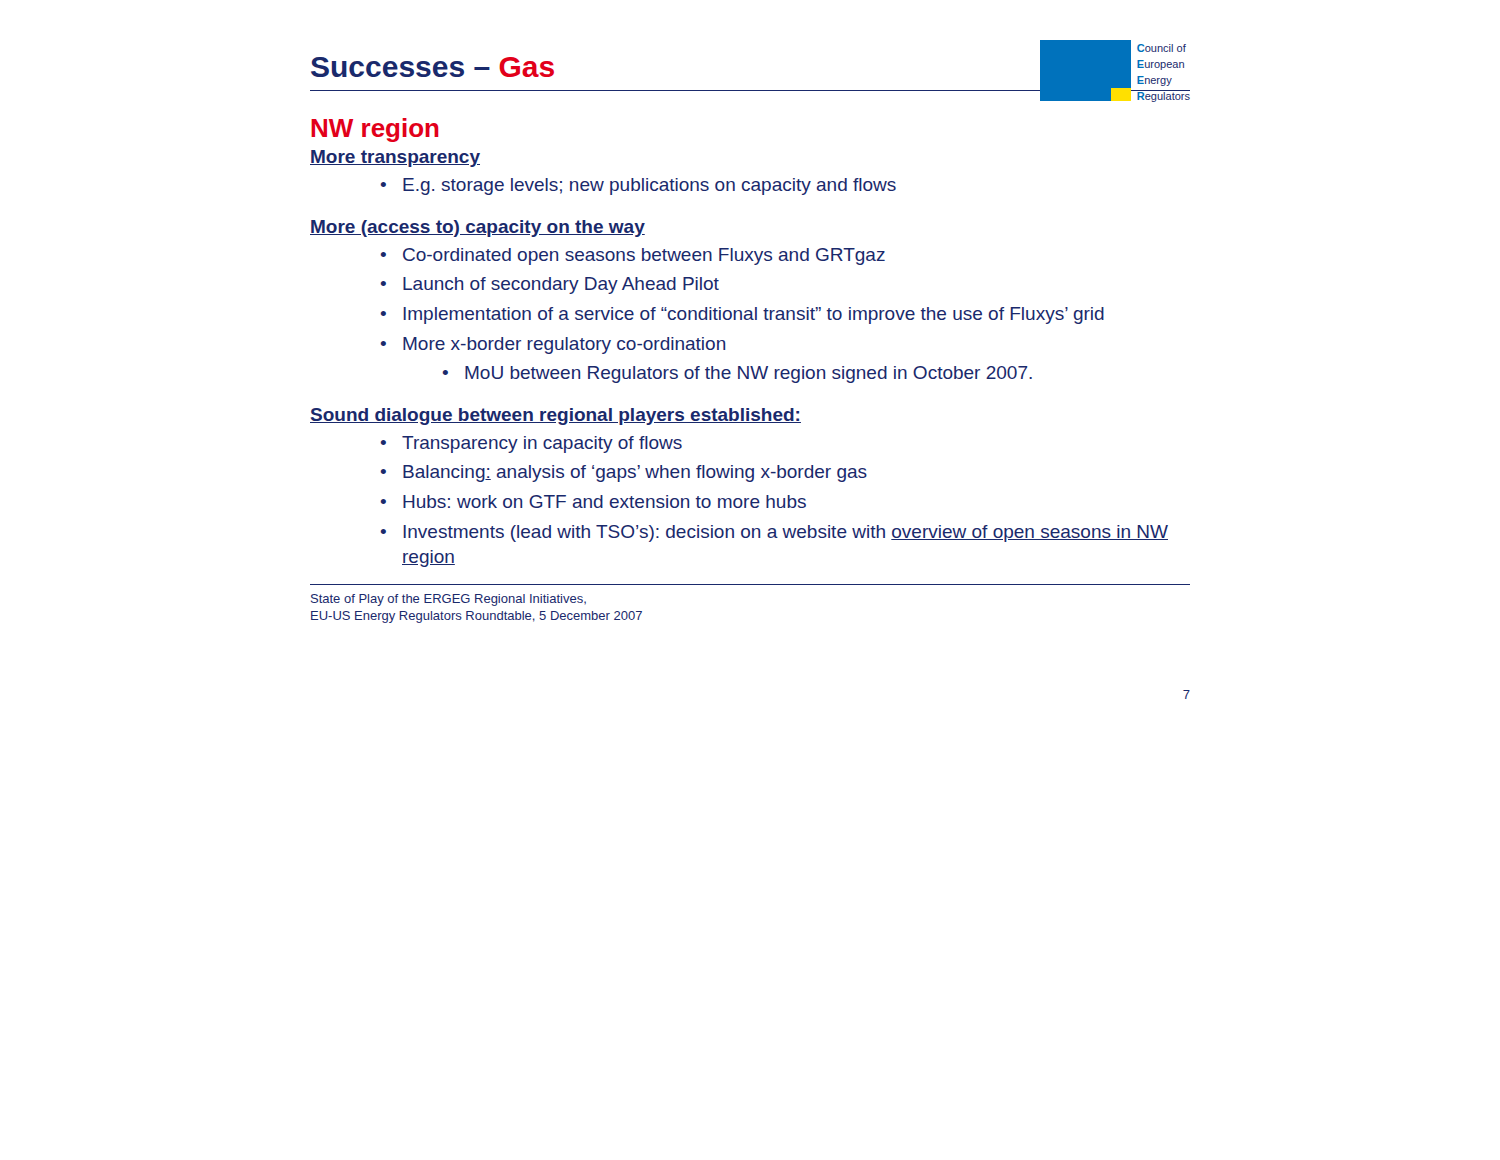| | C ouncil of |
| | E uropean |
| | E nergy |
| | R egulators |
Successes – Gas
NW region
More transparency
E.g. storage levels; new publications on capacity and flows
More (access to) capacity on the way
Co-ordinated open seasons between Fluxys and GRTgaz
Launch of secondary Day Ahead Pilot
Implementation of a service of “conditional transit” to improve the use of Fluxys’ grid
More x-border regulatory co-ordination
MoU between Regulators of the NW region signed in October 2007.
Sound dialogue between regional players established:
Transparency in capacity of flows
Balancing: analysis of ‘gaps’ when flowing x-border gas
Hubs: work on GTF and extension to more hubs
Investments (lead with TSO’s): decision on a website with overview of open seasons in NW region
State of Play of the ERGEG Regional Initiatives,
EU-US Energy Regulators Roundtable, 5 December 2007
7